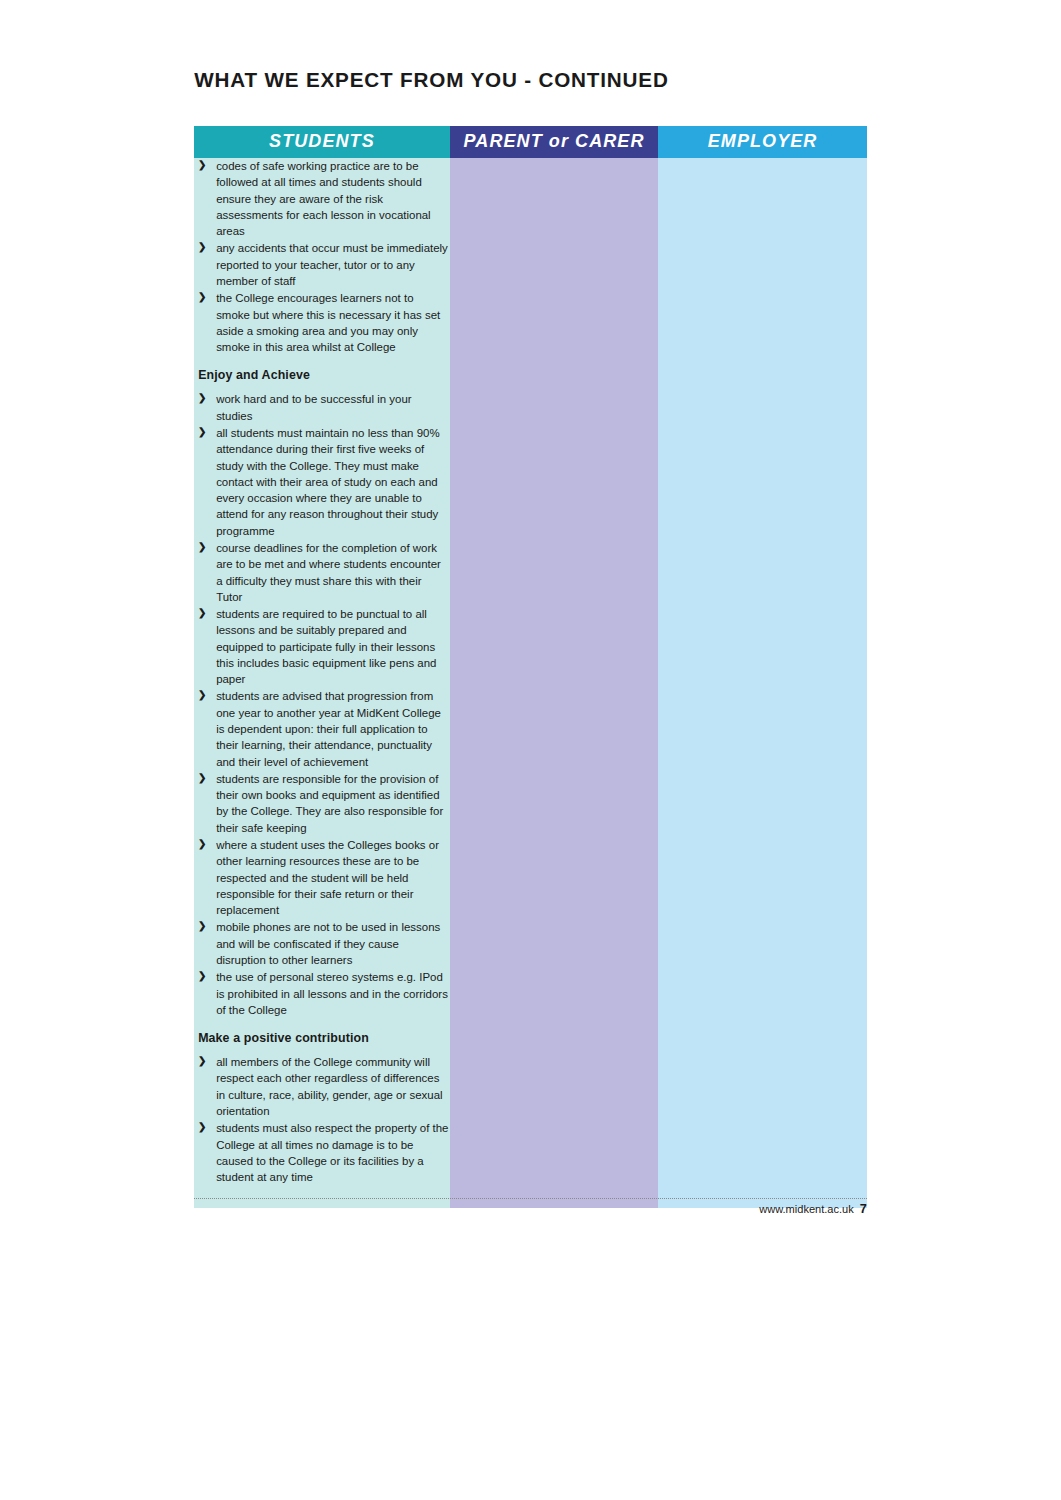What We Expect From You - Continued
| STUDENTS | PARENT or CARER | EMPLOYER |
| --- | --- | --- |
| codes of safe working practice are to be followed at all times and students should ensure they are aware of the risk assessments for each lesson in vocational areas any accidents that occur must be immediately reported to your teacher, tutor or to any member of staff the College encourages learners not to smoke but where this is necessary it has set aside a smoking area and you may only smoke in this area whilst at College Enjoy and Achieve work hard and to be successful in your studies all students must maintain no less than 90% attendance during their first five weeks of study with the College. They must make contact with their area of study on each and every occasion where they are unable to attend for any reason throughout their study programme course deadlines for the completion of work are to be met and where students encounter a difficulty they must share this with their Tutor students are required to be punctual to all lessons and be suitably prepared and equipped to participate fully in their lessons this includes basic equipment like pens and paper students are advised that progression from one year to another year at MidKent College is dependent upon: their full application to their learning, their attendance, punctuality and their level of achievement students are responsible for the provision of their own books and equipment as identified by the College. They are also responsible for their safe keeping where a student uses the Colleges books or other learning resources these are to be respected and the student will be held responsible for their safe return or their replacement mobile phones are not to be used in lessons and will be confiscated if they cause disruption to other learners the use of personal stereo systems e.g. IPod is prohibited in all lessons and in the corridors of the College Make a positive contribution all members of the College community will respect each other regardless of differences in culture, race, ability, gender, age or sexual orientation students must also respect the property of the College at all times no damage is to be caused to the College or its facilities by a student at any time | | |
www.midkent.ac.uk 7